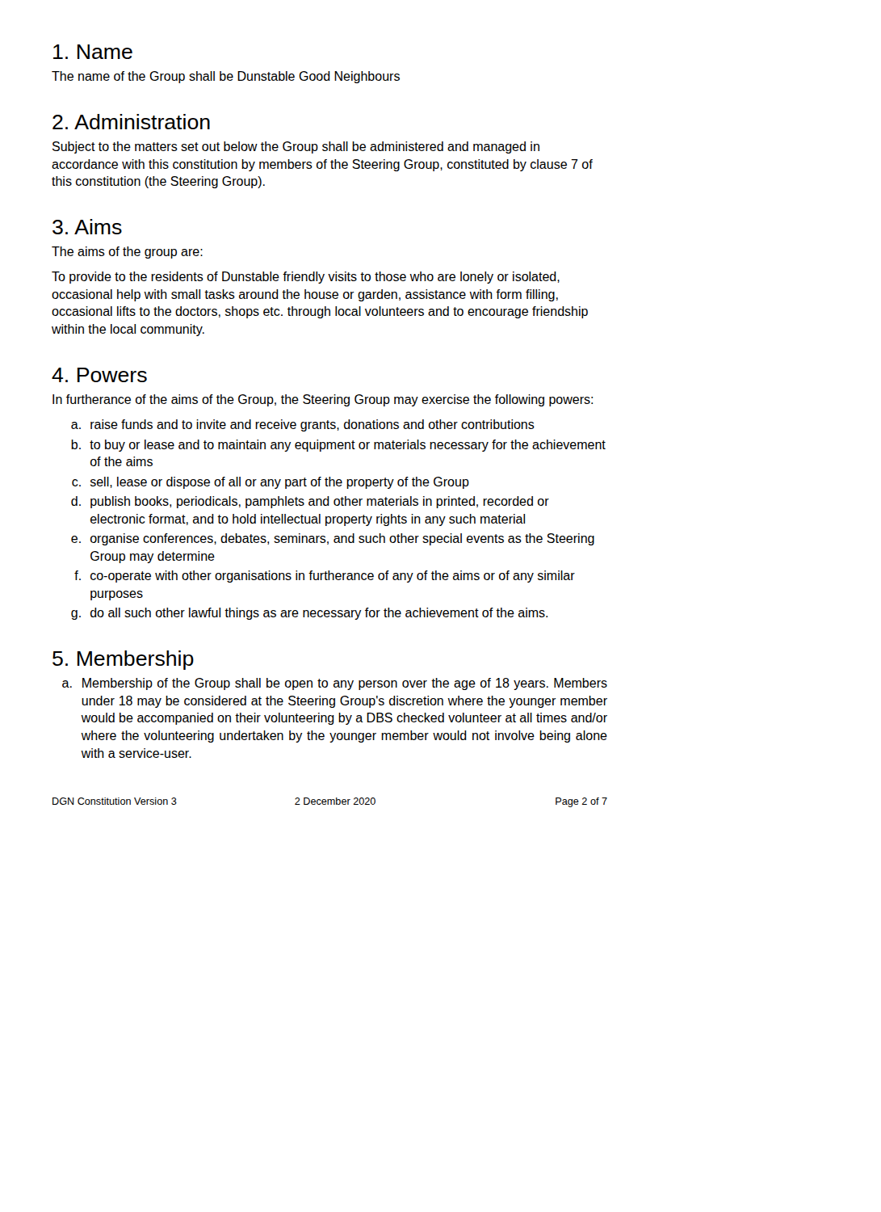1. Name
The name of the Group shall be Dunstable Good Neighbours
2. Administration
Subject to the matters set out below the Group shall be administered and managed in accordance with this constitution by members of the Steering Group, constituted by clause 7 of this constitution (the Steering Group).
3. Aims
The aims of the group are:
To provide to the residents of Dunstable friendly visits to those who are lonely or isolated, occasional help with small tasks around the house or garden, assistance with form filling, occasional lifts to the doctors, shops etc. through local volunteers and to encourage friendship within the local community.
4. Powers
In furtherance of the aims of the Group, the Steering Group may exercise the following powers:
raise funds and to invite and receive grants, donations and other contributions
to buy or lease and to maintain any equipment or materials necessary for the achievement of the aims
sell, lease or dispose of all or any part of the property of the Group
publish books, periodicals, pamphlets and other materials in printed, recorded or electronic format, and to hold intellectual property rights in any such material
organise conferences, debates, seminars, and such other special events as the Steering Group may determine
co-operate with other organisations in furtherance of any of the aims or of any similar purposes
do all such other lawful things as are necessary for the achievement of the aims.
5. Membership
Membership of the Group shall be open to any person over the age of 18 years. Members under 18 may be considered at the Steering Group's discretion where the younger member would be accompanied on their volunteering by a DBS checked volunteer at all times and/or where the volunteering undertaken by the younger member would not involve being alone with a service-user.
DGN Constitution Version 3
2 December 2020
Page 2 of 7